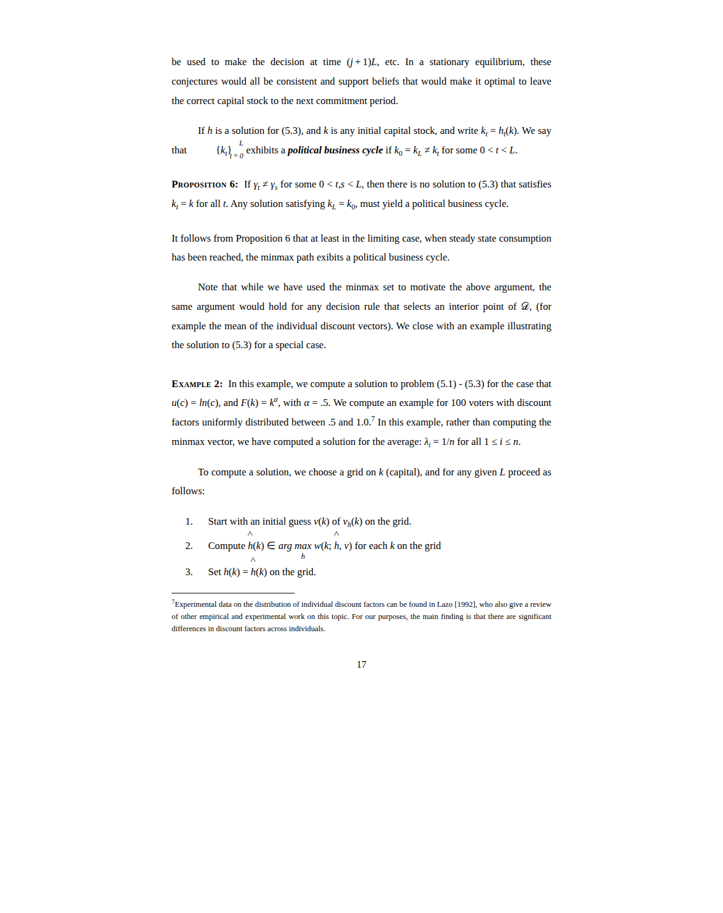be used to make the decision at time (j + 1)L, etc. In a stationary equilibrium, these conjectures would all be consistent and support beliefs that would make it optimal to leave the correct capital stock to the next commitment period.
If h is a solution for (5.3), and k is any initial capital stock, and write kt = ht(k). We say that {kt}Lt = 0 exhibits a political business cycle if k0 = kL ≠ kt for some 0 < t < L.
Proposition 6: If γt ≠ γs for some 0 < t,s < L, then there is no solution to (5.3) that satisfies kt = k for all t. Any solution satisfying kL = k0, must yield a political business cycle.
It follows from Proposition 6 that at least in the limiting case, when steady state consumption has been reached, the minmax path exibits a political business cycle.
Note that while we have used the minmax set to motivate the above argument, the same argument would hold for any decision rule that selects an interior point of 𝒟, (for example the mean of the individual discount vectors). We close with an example illustrating the solution to (5.3) for a special case.
Example 2: In this example, we compute a solution to problem (5.1) - (5.3) for the case that u(c) = ln(c), and F(k) = kα, with α = .5. We compute an example for 100 voters with discount factors uniformly distributed between .5 and 1.0.7 In this example, rather than computing the minmax vector, we have computed a solution for the average: λi = 1/n for all 1 ≤ i ≤ n.
To compute a solution, we choose a grid on k (capital), and for any given L proceed as follows:
Start with an initial guess v(k) of vh(k) on the grid.
Compute h(k) ∈ arg max h w(k; h, v) for each k on the grid
Set h(k) = h(k) on the grid.
7Experimental data on the distribution of individual discount factors can be found in Lazo [1992], who also give a review of other empirical and experimental work on this topic. For our purposes, the main finding is that there are significant differences in discount factors across individuals.
17